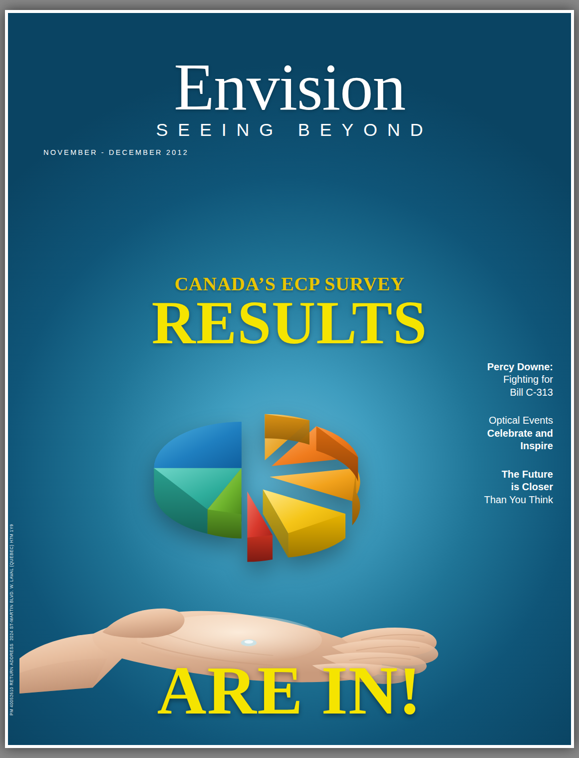Envision
SEEING BEYOND
NOVEMBER - DECEMBER 2012
CANADA’S ECP SURVEY
RESULTS
Percy Downe: Fighting for
Bill C-313
Optical Events
Celebrate and
Inspire
The Future
is Closer
Than You Think
ARE IN!
PM 40052610 RETURN ADDRESS 2024 ST-MARTIN BLVD. W. LAVAL (QUEBEC) H7M 1Y9